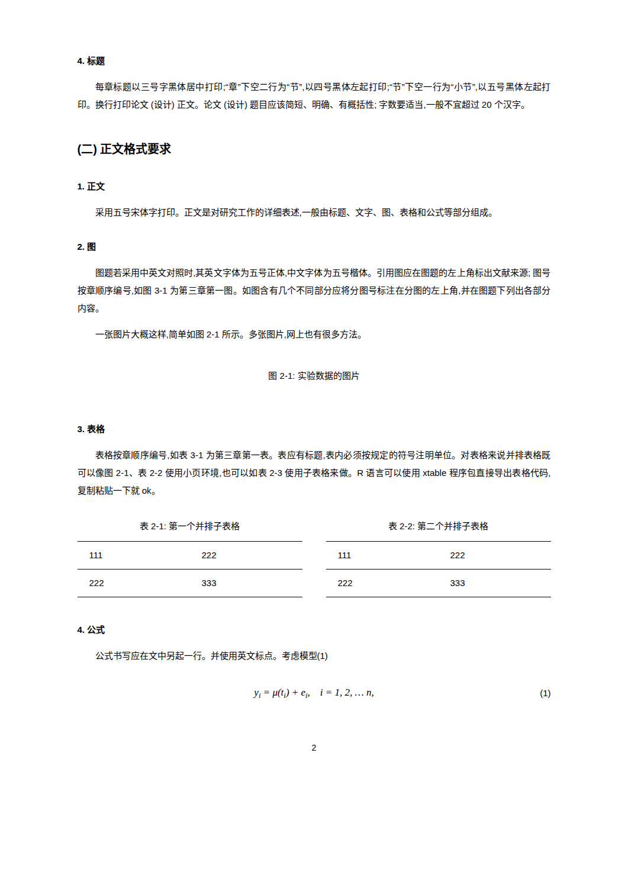4. 标题
每章标题以三号字黑体居中打印;“章”下空二行为“节”,以四号黑体左起打印;“节”下空一行为“小节”,以五号黑体左起打印。换行打印论文 (设计) 正文。论文 (设计) 题目应该简短、明确、有概括性; 字数要适当,一般不宜超过 20 个汉字。
(二) 正文格式要求
1. 正文
采用五号宋体字打印。正文是对研究工作的详细表述,一般由标题、文字、图、表格和公式等部分组成。
2. 图
图题若采用中英文对照时,其英文字体为五号正体,中文字体为五号楷体。引用图应在图题的左上角标出文献来源; 图号按章顺序编号,如图 3-1 为第三章第一图。如图含有几个不同部分应将分图号标注在分图的左上角,并在图题下列出各部分内容。
一张图片大概这样,简单如图 2-1 所示。多张图片,网上也有很多方法。
图 2-1: 实验数据的图片
3. 表格
表格按章顺序编号,如表 3-1 为第三章第一表。表应有标题,表内必须按规定的符号注明单位。对表格来说并排表格既可以像图 2-1、表 2-2 使用小页环境,也可以如表 2-3 使用子表格来做。R 语言可以使用 xtable 程序包直接导出表格代码,复制粘贴一下就 ok。
表 2-1: 第一个并排子表格
| 111 | 222 |
| 222 | 333 |
表 2-2: 第二个并排子表格
| 111 | 222 |
| 222 | 333 |
4. 公式
公式书写应在文中另起一行。并使用英文标点。考虑模型(1)
yi = μ(ti) + ei, i = 1, 2, … n, (1)
2